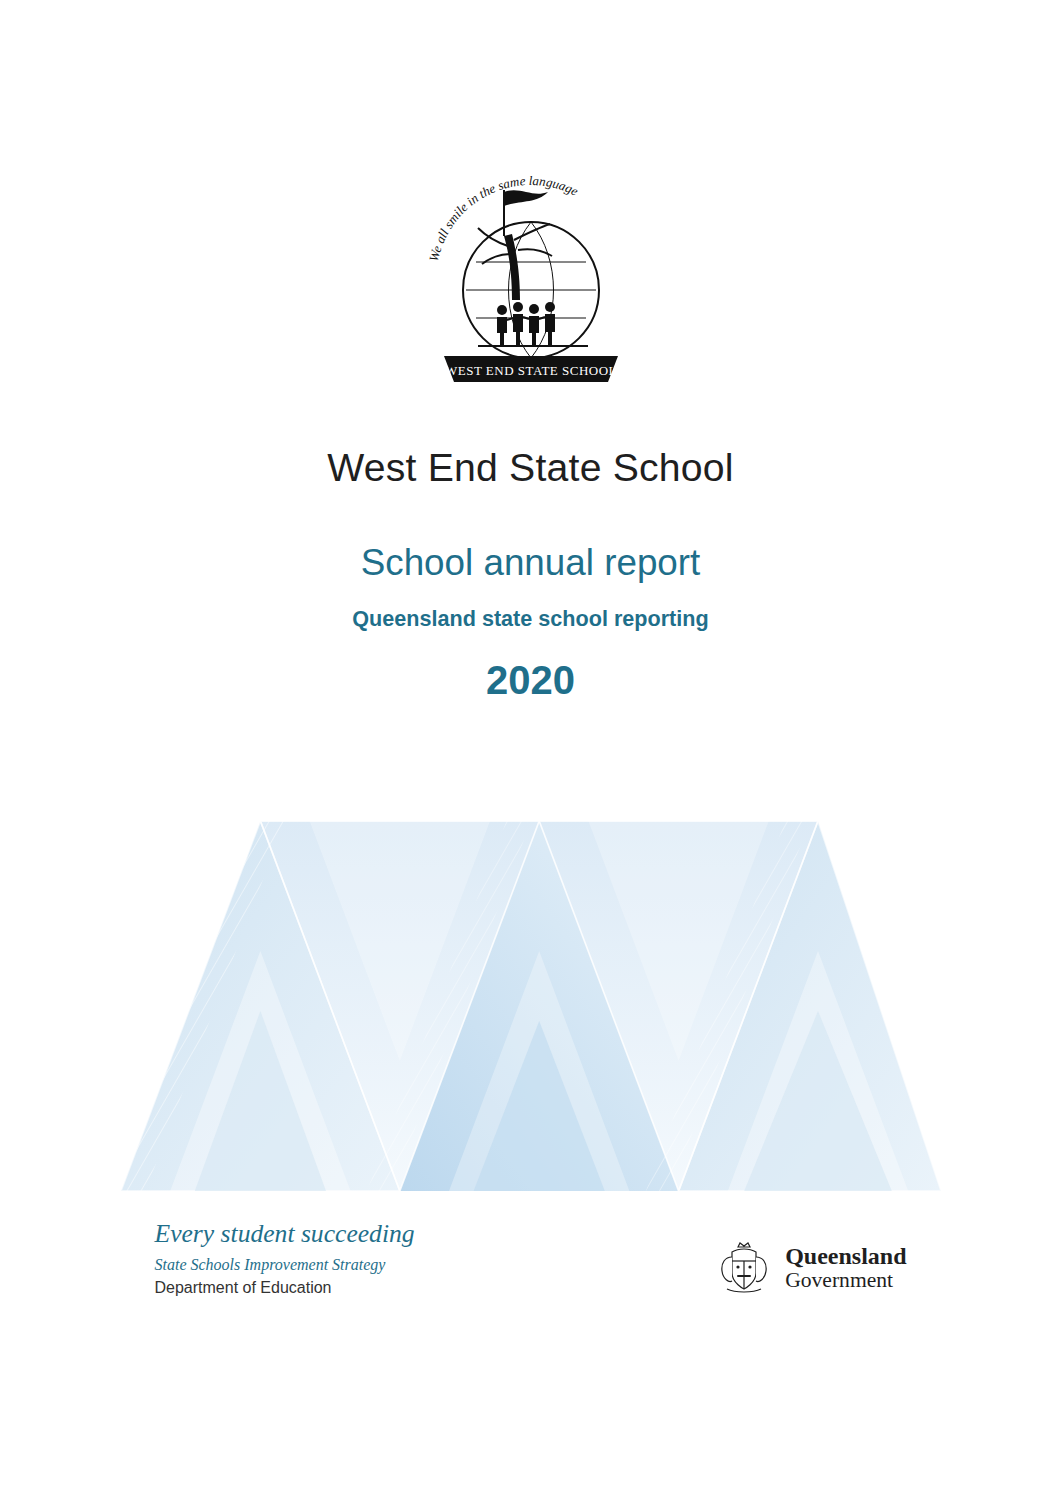We all smile in the same language WEST END STATE SCHOOL
West End State School
School annual report
Queensland state school reporting
2020
Every student succeeding
State Schools Improvement Strategy
Department of Education
Queensland Government